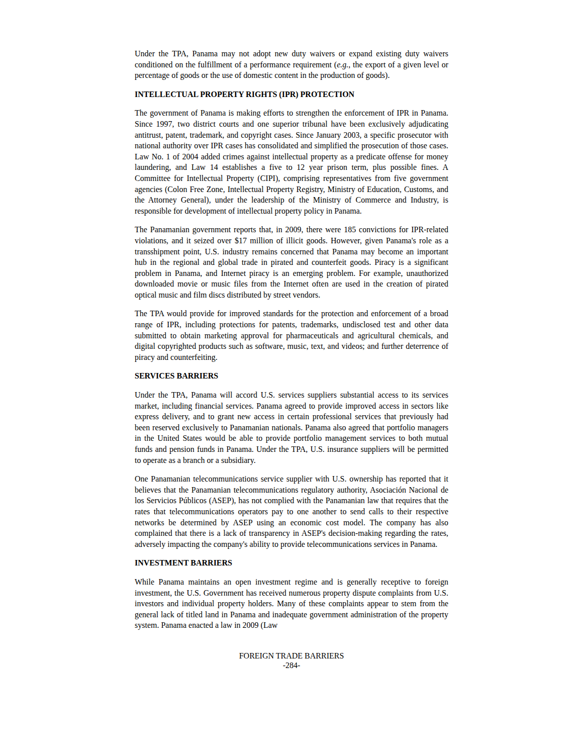Under the TPA, Panama may not adopt new duty waivers or expand existing duty waivers conditioned on the fulfillment of a performance requirement (e.g., the export of a given level or percentage of goods or the use of domestic content in the production of goods).
Intellectual Property Rights (IPR) Protection
The government of Panama is making efforts to strengthen the enforcement of IPR in Panama. Since 1997, two district courts and one superior tribunal have been exclusively adjudicating antitrust, patent, trademark, and copyright cases. Since January 2003, a specific prosecutor with national authority over IPR cases has consolidated and simplified the prosecution of those cases. Law No. 1 of 2004 added crimes against intellectual property as a predicate offense for money laundering, and Law 14 establishes a five to 12 year prison term, plus possible fines. A Committee for Intellectual Property (CIPI), comprising representatives from five government agencies (Colon Free Zone, Intellectual Property Registry, Ministry of Education, Customs, and the Attorney General), under the leadership of the Ministry of Commerce and Industry, is responsible for development of intellectual property policy in Panama.
The Panamanian government reports that, in 2009, there were 185 convictions for IPR-related violations, and it seized over $17 million of illicit goods. However, given Panama's role as a transshipment point, U.S. industry remains concerned that Panama may become an important hub in the regional and global trade in pirated and counterfeit goods. Piracy is a significant problem in Panama, and Internet piracy is an emerging problem. For example, unauthorized downloaded movie or music files from the Internet often are used in the creation of pirated optical music and film discs distributed by street vendors.
The TPA would provide for improved standards for the protection and enforcement of a broad range of IPR, including protections for patents, trademarks, undisclosed test and other data submitted to obtain marketing approval for pharmaceuticals and agricultural chemicals, and digital copyrighted products such as software, music, text, and videos; and further deterrence of piracy and counterfeiting.
Services Barriers
Under the TPA, Panama will accord U.S. services suppliers substantial access to its services market, including financial services. Panama agreed to provide improved access in sectors like express delivery, and to grant new access in certain professional services that previously had been reserved exclusively to Panamanian nationals. Panama also agreed that portfolio managers in the United States would be able to provide portfolio management services to both mutual funds and pension funds in Panama. Under the TPA, U.S. insurance suppliers will be permitted to operate as a branch or a subsidiary.
One Panamanian telecommunications service supplier with U.S. ownership has reported that it believes that the Panamanian telecommunications regulatory authority, Asociación Nacional de los Servicios Públicos (ASEP), has not complied with the Panamanian law that requires that the rates that telecommunications operators pay to one another to send calls to their respective networks be determined by ASEP using an economic cost model. The company has also complained that there is a lack of transparency in ASEP's decision-making regarding the rates, adversely impacting the company's ability to provide telecommunications services in Panama.
Investment Barriers
While Panama maintains an open investment regime and is generally receptive to foreign investment, the U.S. Government has received numerous property dispute complaints from U.S. investors and individual property holders. Many of these complaints appear to stem from the general lack of titled land in Panama and inadequate government administration of the property system. Panama enacted a law in 2009 (Law
FOREIGN TRADE BARRIERS
-284-